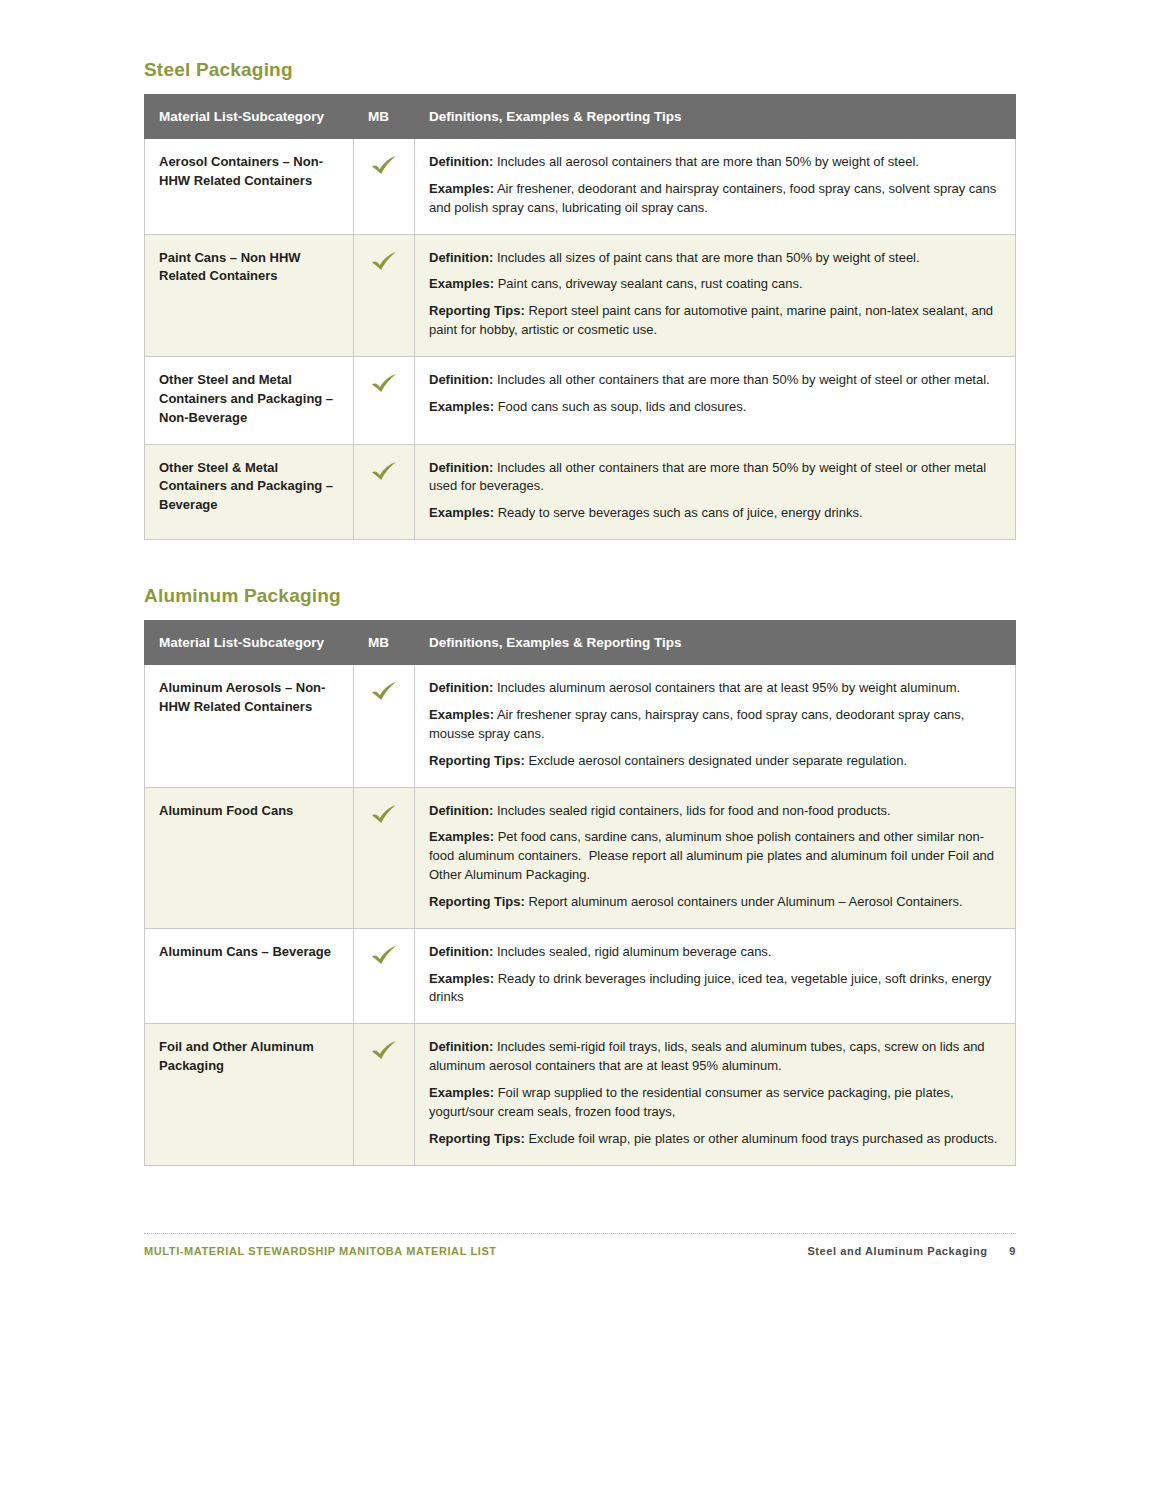Steel Packaging
| Material List-Subcategory | MB | Definitions, Examples & Reporting Tips |
| --- | --- | --- |
| Aerosol Containers – Non-HHW Related Containers | | Definition: Includes all aerosol containers that are more than 50% by weight of steel. Examples: Air freshener, deodorant and hairspray containers, food spray cans, solvent spray cans and polish spray cans, lubricating oil spray cans. |
| Paint Cans – Non HHW Related Containers | | Definition: Includes all sizes of paint cans that are more than 50% by weight of steel. Examples: Paint cans, driveway sealant cans, rust coating cans. Reporting Tips: Report steel paint cans for automotive paint, marine paint, non-latex sealant, and paint for hobby, artistic or cosmetic use. |
| Other Steel and Metal Containers and Packaging – Non-Beverage | | Definition: Includes all other containers that are more than 50% by weight of steel or other metal. Examples: Food cans such as soup, lids and closures. |
| Other Steel & Metal Containers and Packaging – Beverage | | Definition: Includes all other containers that are more than 50% by weight of steel or other metal used for beverages. Examples: Ready to serve beverages such as cans of juice, energy drinks. |
Aluminum Packaging
| Material List-Subcategory | MB | Definitions, Examples & Reporting Tips |
| --- | --- | --- |
| Aluminum Aerosols – Non-HHW Related Containers | | Definition: Includes aluminum aerosol containers that are at least 95% by weight aluminum. Examples: Air freshener spray cans, hairspray cans, food spray cans, deodorant spray cans, mousse spray cans. Reporting Tips: Exclude aerosol containers designated under separate regulation. |
| Aluminum Food Cans | | Definition: Includes sealed rigid containers, lids for food and non-food products. Examples: Pet food cans, sardine cans, aluminum shoe polish containers and other similar non-food aluminum containers. Please report all aluminum pie plates and aluminum foil under Foil and Other Aluminum Packaging. Reporting Tips: Report aluminum aerosol containers under Aluminum – Aerosol Containers. |
| Aluminum Cans – Beverage | | Definition: Includes sealed, rigid aluminum beverage cans. Examples: Ready to drink beverages including juice, iced tea, vegetable juice, soft drinks, energy drinks |
| Foil and Other Aluminum Packaging | | Definition: Includes semi-rigid foil trays, lids, seals and aluminum tubes, caps, screw on lids and aluminum aerosol containers that are at least 95% aluminum. Examples: Foil wrap supplied to the residential consumer as service packaging, pie plates, yogurt/sour cream seals, frozen food trays, Reporting Tips: Exclude foil wrap, pie plates or other aluminum food trays purchased as products. |
Multi-Material Stewardship Manitoba Material List
Steel and Aluminum Packaging 9